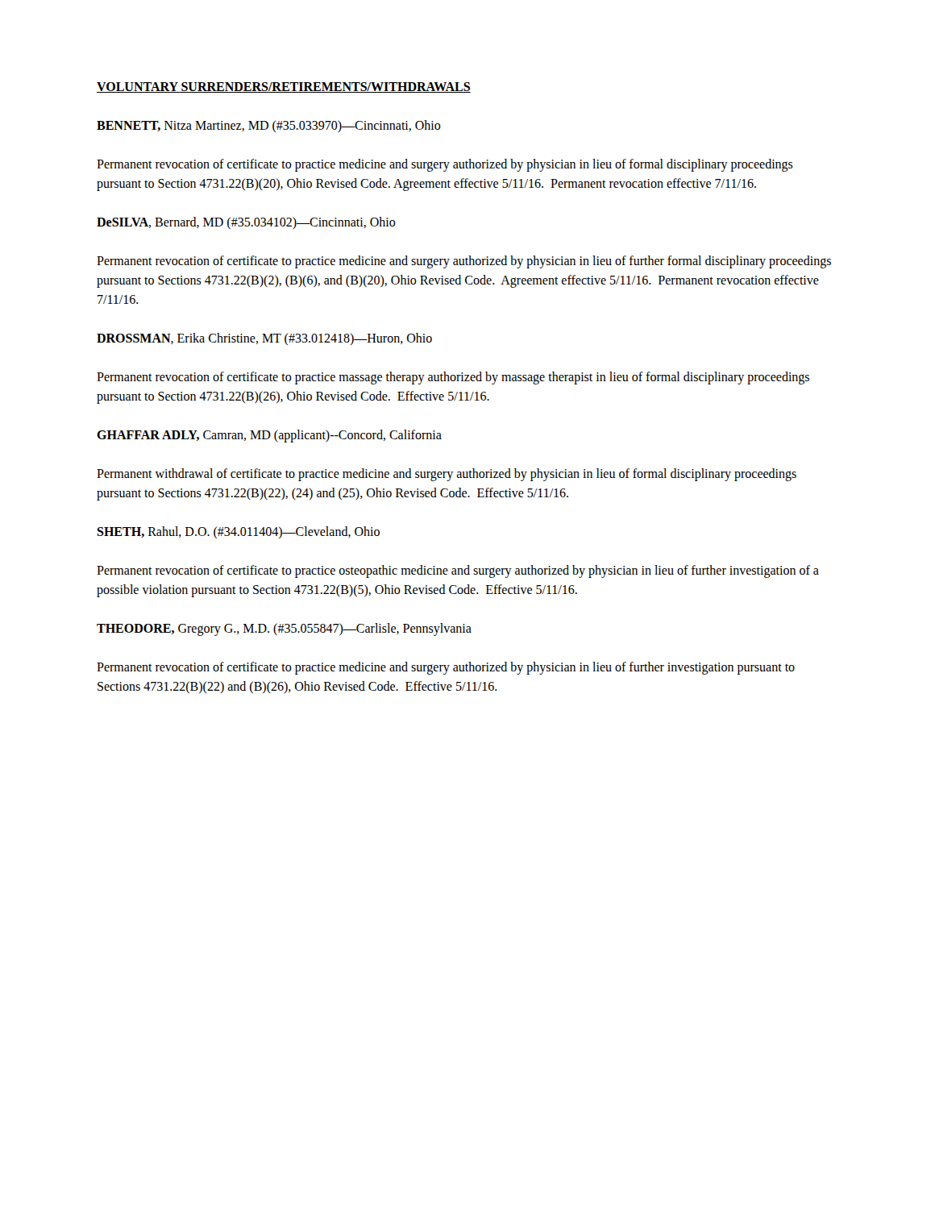VOLUNTARY SURRENDERS/RETIREMENTS/WITHDRAWALS
BENNETT, Nitza Martinez, MD (#35.033970)—Cincinnati, Ohio
Permanent revocation of certificate to practice medicine and surgery authorized by physician in lieu of formal disciplinary proceedings pursuant to Section 4731.22(B)(20), Ohio Revised Code. Agreement effective 5/11/16. Permanent revocation effective 7/11/16.
DeSILVA, Bernard, MD (#35.034102)—Cincinnati, Ohio
Permanent revocation of certificate to practice medicine and surgery authorized by physician in lieu of further formal disciplinary proceedings pursuant to Sections 4731.22(B)(2), (B)(6), and (B)(20), Ohio Revised Code. Agreement effective 5/11/16. Permanent revocation effective 7/11/16.
DROSSMAN, Erika Christine, MT (#33.012418)—Huron, Ohio
Permanent revocation of certificate to practice massage therapy authorized by massage therapist in lieu of formal disciplinary proceedings pursuant to Section 4731.22(B)(26), Ohio Revised Code. Effective 5/11/16.
GHAFFAR ADLY, Camran, MD (applicant)--Concord, California
Permanent withdrawal of certificate to practice medicine and surgery authorized by physician in lieu of formal disciplinary proceedings pursuant to Sections 4731.22(B)(22), (24) and (25), Ohio Revised Code. Effective 5/11/16.
SHETH, Rahul, D.O. (#34.011404)—Cleveland, Ohio
Permanent revocation of certificate to practice osteopathic medicine and surgery authorized by physician in lieu of further investigation of a possible violation pursuant to Section 4731.22(B)(5), Ohio Revised Code. Effective 5/11/16.
THEODORE, Gregory G., M.D. (#35.055847)—Carlisle, Pennsylvania
Permanent revocation of certificate to practice medicine and surgery authorized by physician in lieu of further investigation pursuant to Sections 4731.22(B)(22) and (B)(26), Ohio Revised Code. Effective 5/11/16.